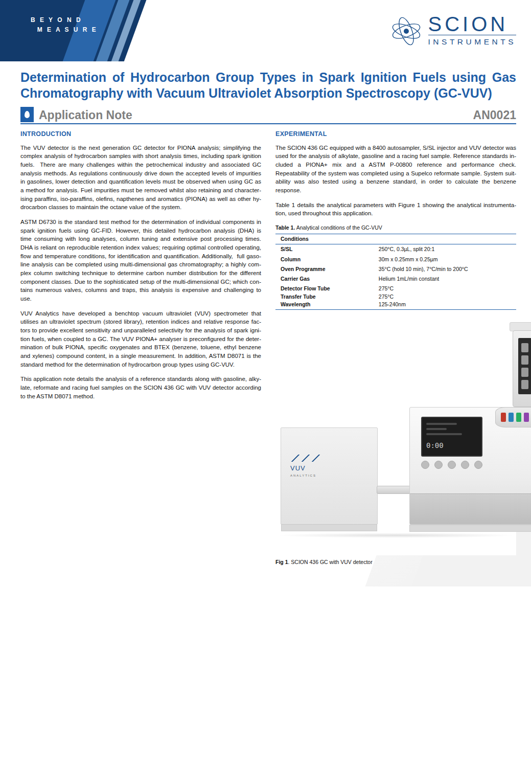B E Y O N D
M E A S U R E
SCION
INSTRUMENTS
Determination of Hydrocarbon Group Types in Spark Ignition Fuels using Gas Chromatography with Vacuum Ultraviolet Absorption Spectroscopy (GC-VUV)
Application Note AN0021
INTRODUCTION
The VUV detector is the next generation GC detector for PIONA analysis; simplifying the complex analysis of hydrocarbon samples with short analysis times, including spark ignition fuels. There are many challenges within the petrochemical industry and associated GC analysis methods. As regulations continuously drive down the accepted levels of impurities in gasolines, lower detection and quantification levels must be observed when using GC as a method for analysis. Fuel impurities must be removed whilst also retaining and characterising paraffins, iso-paraffins, olefins, napthenes and aromatics (PIONA) as well as other hydrocarbon classes to maintain the octane value of the system.
ASTM D6730 is the standard test method for the determination of individual components in spark ignition fuels using GC-FID. However, this detailed hydrocarbon analysis (DHA) is time consuming with long analyses, column tuning and extensive post processing times. DHA is reliant on reproducible retention index values; requiring optimal controlled operating, flow and temperature conditions, for identification and quantification. Additionally, full gasoline analysis can be completed using multi-dimensional gas chromatography; a highly complex column switching technique to determine carbon number distribution for the different component classes. Due to the sophisticated setup of the multi-dimensional GC; which contains numerous valves, columns and traps, this analysis is expensive and challenging to use.
VUV Analytics have developed a benchtop vacuum ultraviolet (VUV) spectrometer that utilises an ultraviolet spectrum (stored library), retention indices and relative response factors to provide excellent sensitivity and unparalleled selectivity for the analysis of spark ignition fuels, when coupled to a GC. The VUV PIONA+ analyser is preconfigured for the determination of bulk PIONA, specific oxygenates and BTEX (benzene, toluene, ethyl benzene and xylenes) compound content, in a single measurement. In addition, ASTM D8071 is the standard method for the determination of hydrocarbon group types using GC-VUV.
This application note details the analysis of a reference standards along with gasoline, alkylate, reformate and racing fuel samples on the SCION 436 GC with VUV detector according to the ASTM D8071 method.
EXPERIMENTAL
The SCION 436 GC equipped with a 8400 autosampler, S/SL injector and VUV detector was used for the analysis of alkylate, gasoline and a racing fuel sample. Reference standards included a PIONA+ mix and a ASTM P-00800 reference and performance check. Repeatability of the system was completed using a Supelco reformate sample. System suitability was also tested using a benzene standard, in order to calculate the benzene response.
Table 1 details the analytical parameters with Figure 1 showing the analytical instrumentation, used throughout this application.
Table 1. Analytical conditions of the GC-VUV
| Conditions |
| --- |
| S/SL | 250°C, 0.3µL, split 20:1 |
| Column | 30m x 0.25mm x 0.25µm |
| Oven Programme | 35°C (hold 10 min), 7°C/min to 200°C |
| Carrier Gas | Helium 1mL/min constant |
| Detector Flow Tube Transfer Tube Wavelength | 275°C 275°C 125-240nm |
VUVANALYTICS
0:00
SCION
436-GC
Fig 1. SCION 436 GC with VUV detector